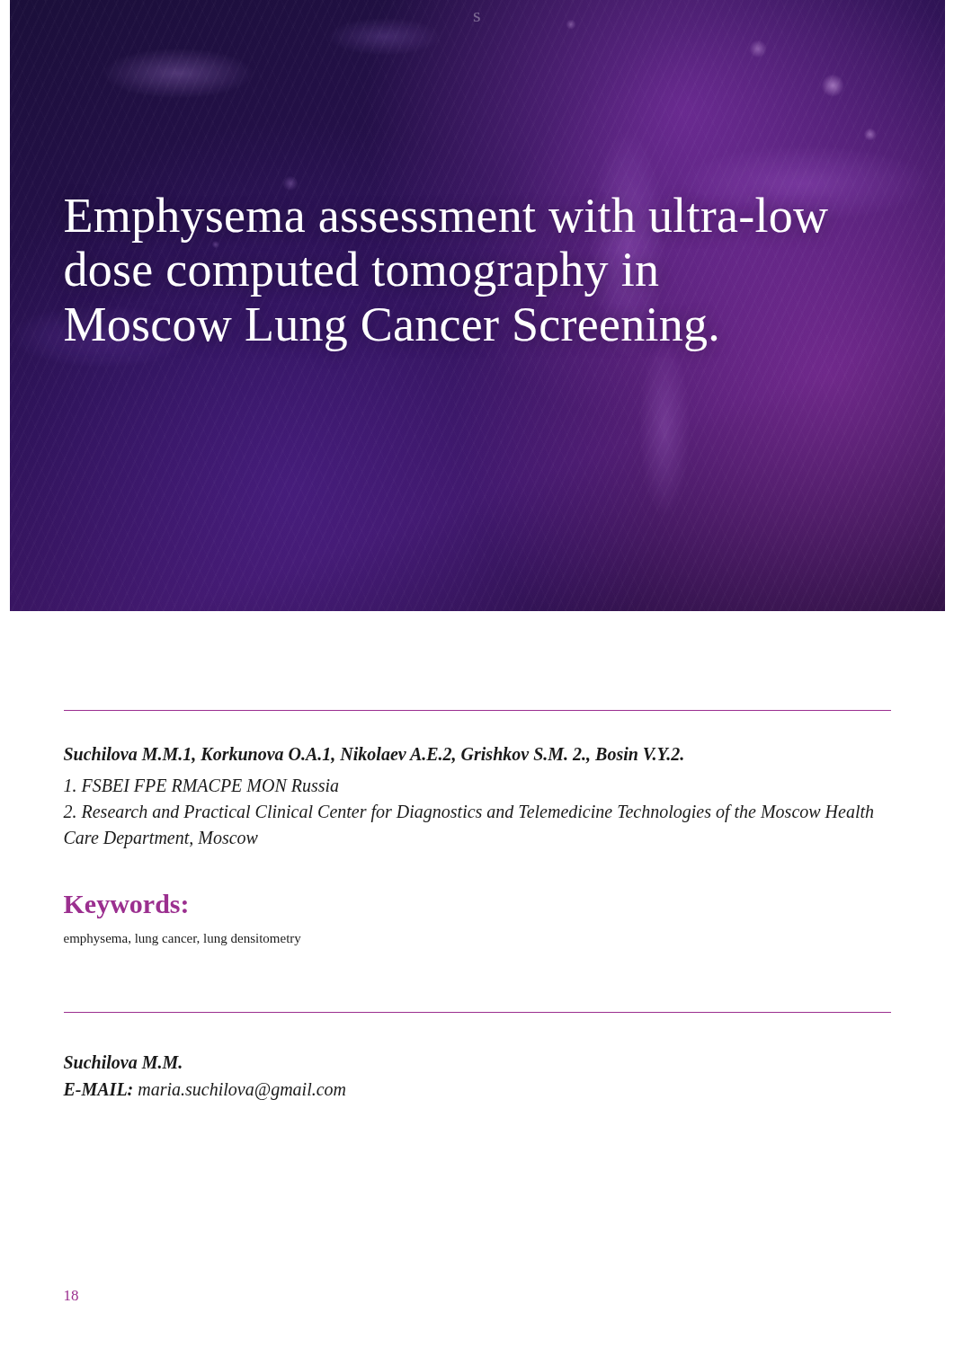s
Emphysema assessment with ultra-low dose computed tomography in Moscow Lung Cancer Screening.
Suchilova M.M.1, Korkunova O.A.1, Nikolaev A.E.2, Grishkov S.M. 2., Bosin V.Y.2.
1. FSBEI FPE RMACPE MON Russia
2. Research and Practical Clinical Center for Diagnostics and Telemedicine Technologies of the Moscow Health
Care Department, Moscow
Keywords:
emphysema, lung cancer, lung densitometry
Suchilova M.M.
E-MAIL: maria.suchilova@gmail.com
18